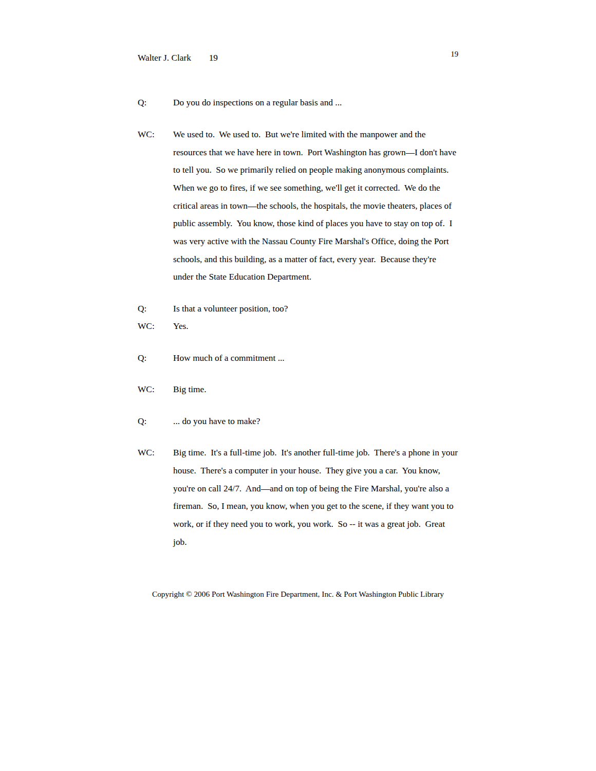Walter J. Clark 19
19
Q:
Do you do inspections on a regular basis and ...
WC:
We used to. We used to. But we're limited with the manpower and the resources that we have here in town. Port Washington has grown—I don't have to tell you. So we primarily relied on people making anonymous complaints. When we go to fires, if we see something, we'll get it corrected. We do the critical areas in town—the schools, the hospitals, the movie theaters, places of public assembly. You know, those kind of places you have to stay on top of. I was very active with the Nassau County Fire Marshal's Office, doing the Port schools, and this building, as a matter of fact, every year. Because they're under the State Education Department.
Q:
Is that a volunteer position, too?
WC:
Yes.
Q:
How much of a commitment ...
WC:
Big time.
Q:
... do you have to make?
WC:
Big time. It's a full-time job. It's another full-time job. There's a phone in your house. There's a computer in your house. They give you a car. You know, you're on call 24/7. And—and on top of being the Fire Marshal, you're also a fireman. So, I mean, you know, when you get to the scene, if they want you to work, or if they need you to work, you work. So -- it was a great job. Great job.
Copyright © 2006 Port Washington Fire Department, Inc. & Port Washington Public Library